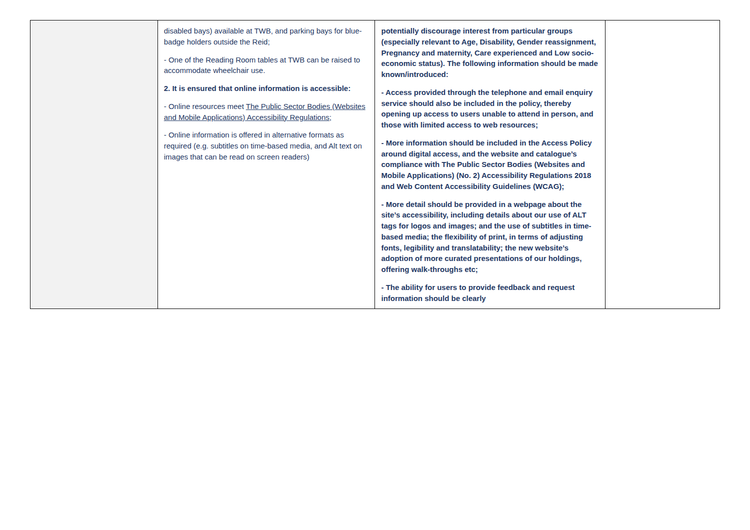| | disabled bays) available at TWB, and parking bays for blue-badge holders outside the Reid; - One of the Reading Room tables at TWB can be raised to accommodate wheelchair use. 2. It is ensured that online information is accessible: - Online resources meet The Public Sector Bodies (Websites and Mobile Applications) Accessibility Regulations; - Online information is offered in alternative formats as required (e.g. subtitles on time-based media, and Alt text on images that can be read on screen readers) | potentially discourage interest from particular groups (especially relevant to Age, Disability, Gender reassignment, Pregnancy and maternity, Care experienced and Low socio-economic status). The following information should be made known/introduced: - Access provided through the telephone and email enquiry service should also be included in the policy, thereby opening up access to users unable to attend in person, and those with limited access to web resources; - More information should be included in the Access Policy around digital access, and the website and catalogue’s compliance with The Public Sector Bodies (Websites and Mobile Applications) (No. 2) Accessibility Regulations 2018 and Web Content Accessibility Guidelines (WCAG); - More detail should be provided in a webpage about the site’s accessibility, including details about our use of ALT tags for logos and images; and the use of subtitles in time-based media; the flexibility of print, in terms of adjusting fonts, legibility and translatability; the new website’s adoption of more curated presentations of our holdings, offering walk-throughs etc; - The ability for users to provide feedback and request information should be clearly | |